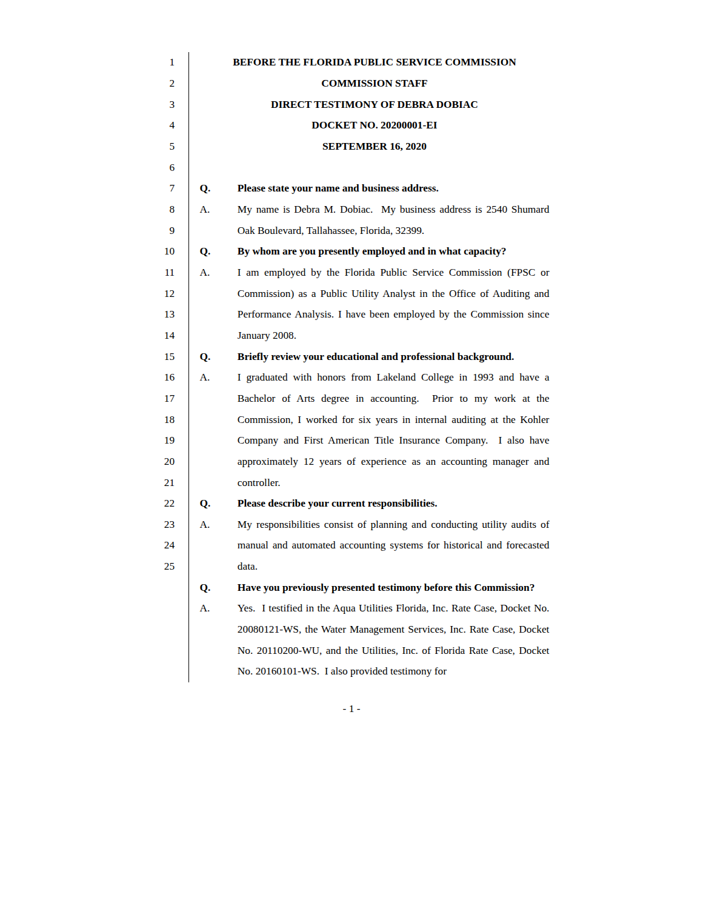1
2
3
4
5
6
7
8
9
10
11
12
13
14
15
16
17
18
19
20
21
22
23
24
25
BEFORE THE FLORIDA PUBLIC SERVICE COMMISSION
COMMISSION STAFF
DIRECT TESTIMONY OF DEBRA DOBIAC
DOCKET NO. 20200001-EI
SEPTEMBER 16, 2020
Q.
Please state your name and business address.
A.
My name is Debra M. Dobiac. My business address is 2540 Shumard Oak Boulevard, Tallahassee, Florida, 32399.
Q.
By whom are you presently employed and in what capacity?
A.
I am employed by the Florida Public Service Commission (FPSC or Commission) as a Public Utility Analyst in the Office of Auditing and Performance Analysis. I have been employed by the Commission since January 2008.
Q.
Briefly review your educational and professional background.
A.
I graduated with honors from Lakeland College in 1993 and have a Bachelor of Arts degree in accounting. Prior to my work at the Commission, I worked for six years in internal auditing at the Kohler Company and First American Title Insurance Company. I also have approximately 12 years of experience as an accounting manager and controller.
Q.
Please describe your current responsibilities.
A.
My responsibilities consist of planning and conducting utility audits of manual and automated accounting systems for historical and forecasted data.
Q.
Have you previously presented testimony before this Commission?
A.
Yes. I testified in the Aqua Utilities Florida, Inc. Rate Case, Docket No. 20080121-WS, the Water Management Services, Inc. Rate Case, Docket No. 20110200-WU, and the Utilities, Inc. of Florida Rate Case, Docket No. 20160101-WS. I also provided testimony for
- 1 -